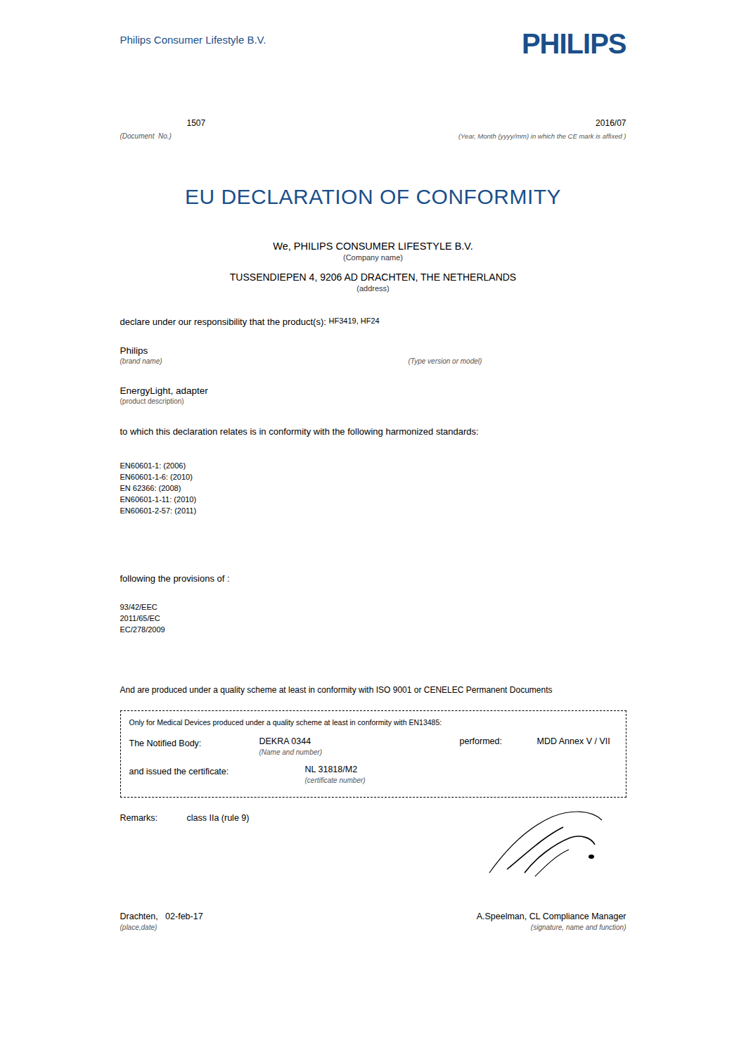Philips Consumer Lifestyle B.V.
PHILIPS
1507
(Document No.)
2016/07
(Year, Month (yyyy/mm) in which the CE mark is affixed )
EU DECLARATION OF CONFORMITY
We, PHILIPS CONSUMER LIFESTYLE B.V.
(Company name)
TUSSENDIEPEN 4, 9206 AD DRACHTEN, THE NETHERLANDS
(address)
declare under our responsibility that the product(s): HF3419, HF24
Philips
(brand name) (Type version or model)
EnergyLight, adapter
(product description)
to which this declaration relates is in conformity with the following harmonized standards:
EN60601-1: (2006)
EN60601-1-6: (2010)
EN 62366: (2008)
EN60601-1-11: (2010)
EN60601-2-57: (2011)
following the provisions of :
93/42/EEC
2011/65/EC
EC/278/2009
And are produced under a quality scheme at least in conformity with ISO 9001 or CENELEC Permanent Documents
Only for Medical Devices produced under a quality scheme at least in conformity with EN13485:
The Notified Body: DEKRA 0344 (Name and number) performed: MDD Annex V / VII
and issued the certificate: NL 31818/M2 (certificate number)
Remarks: class IIa (rule 9)
Drachten, 02-feb-17
(place,date)
A.Speelman, CL Compliance Manager
(signature, name and function)